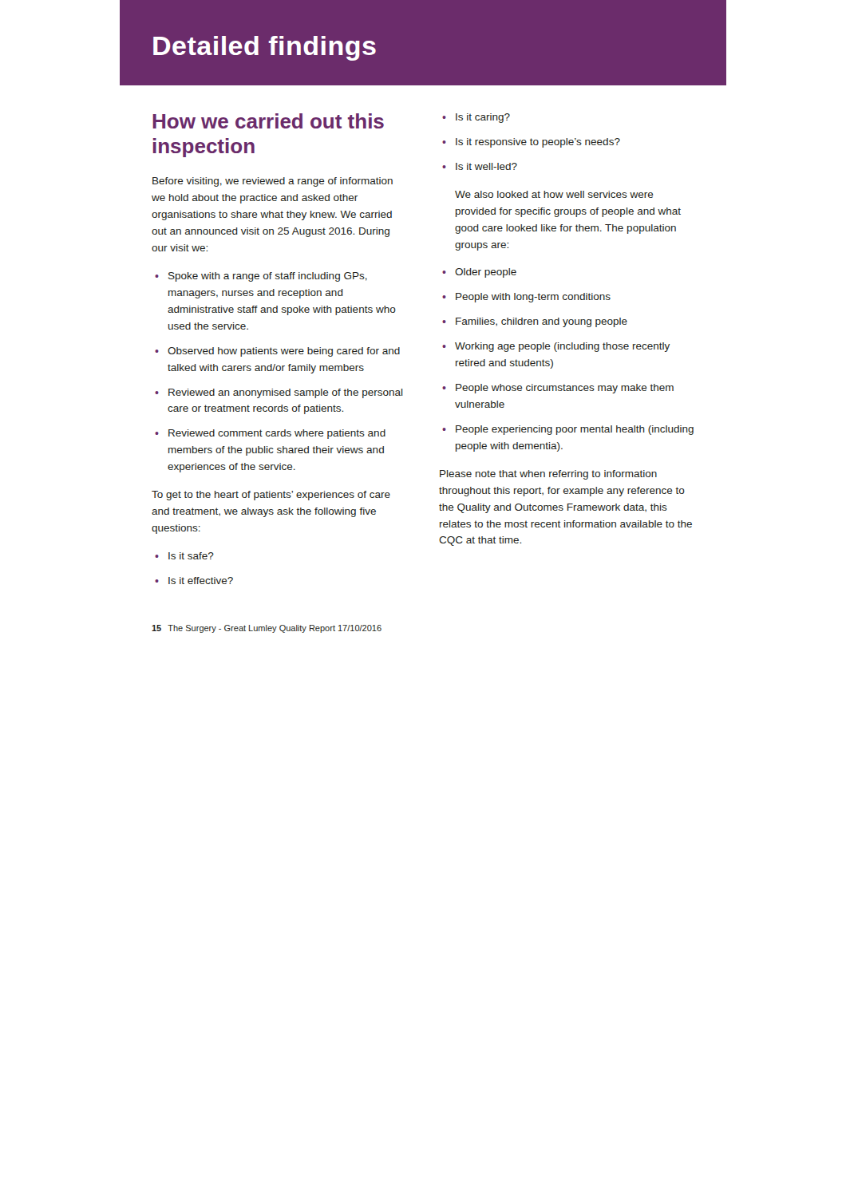Detailed findings
How we carried out this
inspection
Before visiting, we reviewed a range of information we hold about the practice and asked other organisations to share what they knew. We carried out an announced visit on 25 August 2016. During our visit we:
Spoke with a range of staff including GPs, managers, nurses and reception and administrative staff and spoke with patients who used the service.
Observed how patients were being cared for and talked with carers and/or family members
Reviewed an anonymised sample of the personal care or treatment records of patients.
Reviewed comment cards where patients and members of the public shared their views and experiences of the service.
To get to the heart of patients’ experiences of care and treatment, we always ask the following five questions:
Is it safe?
Is it effective?
Is it caring?
Is it responsive to people’s needs?
Is it well-led?
We also looked at how well services were provided for specific groups of people and what good care looked like for them. The population groups are:
Older people
People with long-term conditions
Families, children and young people
Working age people (including those recently retired and students)
People whose circumstances may make them vulnerable
People experiencing poor mental health (including people with dementia).
Please note that when referring to information throughout this report, for example any reference to the Quality and Outcomes Framework data, this relates to the most recent information available to the CQC at that time.
15 The Surgery - Great Lumley Quality Report 17/10/2016